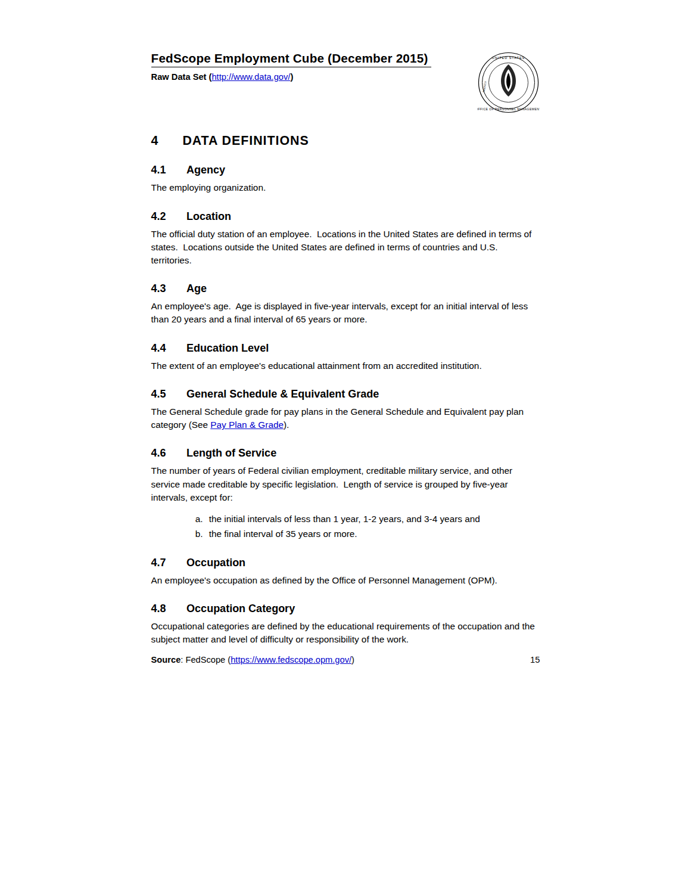FedScope Employment Cube (December 2015)
Raw Data Set (http://www.data.gov/)
UNITED STATES OFFICE OF PERSONNEL MANAGEMENT AGENCY
4 DATA DEFINITIONS
4.1 Agency
The employing organization.
4.2 Location
The official duty station of an employee. Locations in the United States are defined in terms of states. Locations outside the United States are defined in terms of countries and U.S. territories.
4.3 Age
An employee's age. Age is displayed in five-year intervals, except for an initial interval of less than 20 years and a final interval of 65 years or more.
4.4 Education Level
The extent of an employee's educational attainment from an accredited institution.
4.5 General Schedule & Equivalent Grade
The General Schedule grade for pay plans in the General Schedule and Equivalent pay plan category (See Pay Plan & Grade).
4.6 Length of Service
The number of years of Federal civilian employment, creditable military service, and other service made creditable by specific legislation. Length of service is grouped by five-year intervals, except for:
the initial intervals of less than 1 year, 1-2 years, and 3-4 years and
the final interval of 35 years or more.
4.7 Occupation
An employee's occupation as defined by the Office of Personnel Management (OPM).
4.8 Occupation Category
Occupational categories are defined by the educational requirements of the occupation and the subject matter and level of difficulty or responsibility of the work.
Source: FedScope (https://www.fedscope.opm.gov/) 15